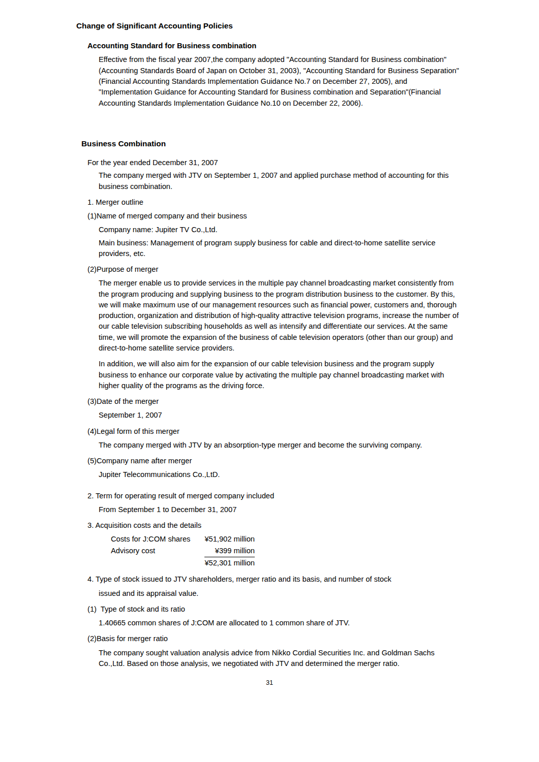Change of Significant Accounting Policies
Accounting Standard for Business combination
Effective from the fiscal year 2007,the company adopted "Accounting Standard for Business combination"(Accounting Standards Board of Japan on October 31, 2003), "Accounting Standard for Business Separation"(Financial Accounting Standards Implementation Guidance No.7 on December 27, 2005), and "Implementation Guidance for Accounting Standard for Business combination and Separation"(Financial Accounting Standards Implementation Guidance No.10 on December 22, 2006).
Business Combination
For the year ended December 31, 2007
The company merged with JTV on September 1, 2007 and applied purchase method of accounting for this business combination.
1. Merger outline
(1)Name of merged company and their business
Company name: Jupiter TV Co.,Ltd.
Main business: Management of program supply business for cable and direct-to-home satellite service providers, etc.
(2)Purpose of merger
The merger enable us to provide services in the multiple pay channel broadcasting market consistently from the program producing and supplying business to the program distribution business to the customer. By this, we will make maximum use of our management resources such as financial power, customers and, thorough production, organization and distribution of high-quality attractive television programs, increase the number of our cable television subscribing households as well as intensify and differentiate our services. At the same time, we will promote the expansion of the business of cable television operators (other than our group) and direct-to-home satellite service providers.
In addition, we will also aim for the expansion of our cable television business and the program supply business to enhance our corporate value by activating the multiple pay channel broadcasting market with higher quality of the programs as the driving force.
(3)Date of the merger
September 1, 2007
(4)Legal form of this merger
The company merged with JTV by an absorption-type merger and become the surviving company.
(5)Company name after merger
Jupiter Telecommunications Co.,LtD.
2. Term for operating result of merged company included
From September 1 to December 31, 2007
3. Acquisition costs and the details
| Costs for J:COM shares | ¥51,902 million |
| Advisory cost | ¥399 million |
| | ¥52,301 million |
4. Type of stock issued to JTV shareholders, merger ratio and its basis, and number of stock
issued and its appraisal value.
(1) Type of stock and its ratio
1.40665 common shares of J:COM are allocated to 1 common share of JTV.
(2)Basis for merger ratio
The company sought valuation analysis advice from Nikko Cordial Securities Inc. and Goldman Sachs Co.,Ltd. Based on those analysis, we negotiated with JTV and determined the merger ratio.
31